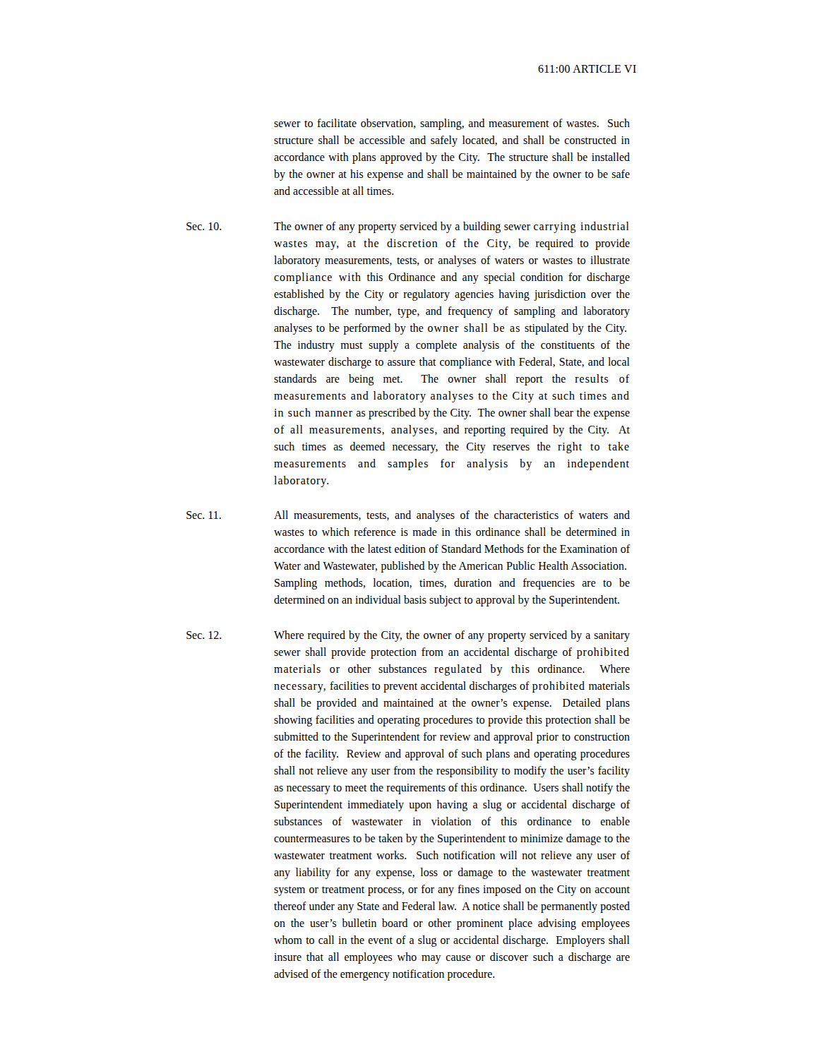611:00 ARTICLE VI
sewer to facilitate observation, sampling, and measurement of wastes. Such structure shall be accessible and safely located, and shall be constructed in accordance with plans approved by the City. The structure shall be installed by the owner at his expense and shall be maintained by the owner to be safe and accessible at all times.
Sec. 10.
The owner of any property serviced by a building sewer carrying industrial wastes may, at the discretion of the City, be required to provide laboratory measurements, tests, or analyses of waters or wastes to illustrate compliance with this Ordinance and any special condition for discharge established by the City or regulatory agencies having jurisdiction over the discharge. The number, type, and frequency of sampling and laboratory analyses to be performed by the owner shall be as stipulated by the City. The industry must supply a complete analysis of the constituents of the wastewater discharge to assure that compliance with Federal, State, and local standards are being met. The owner shall report the results of measurements and laboratory analyses to the City at such times and in such manner as prescribed by the City. The owner shall bear the expense of all measurements, analyses, and reporting required by the City. At such times as deemed necessary, the City reserves the right to take measurements and samples for analysis by an independent laboratory.
Sec. 11.
All measurements, tests, and analyses of the characteristics of waters and wastes to which reference is made in this ordinance shall be determined in accordance with the latest edition of Standard Methods for the Examination of Water and Wastewater, published by the American Public Health Association. Sampling methods, location, times, duration and frequencies are to be determined on an individual basis subject to approval by the Superintendent.
Sec. 12.
Where required by the City, the owner of any property serviced by a sanitary sewer shall provide protection from an accidental discharge of prohibited materials or other substances regulated by this ordinance. Where necessary, facilities to prevent accidental discharges of prohibited materials shall be provided and maintained at the owner’s expense. Detailed plans showing facilities and operating procedures to provide this protection shall be submitted to the Superintendent for review and approval prior to construction of the facility. Review and approval of such plans and operating procedures shall not relieve any user from the responsibility to modify the user’s facility as necessary to meet the requirements of this ordinance. Users shall notify the Superintendent immediately upon having a slug or accidental discharge of substances of wastewater in violation of this ordinance to enable countermeasures to be taken by the Superintendent to minimize damage to the wastewater treatment works. Such notification will not relieve any user of any liability for any expense, loss or damage to the wastewater treatment system or treatment process, or for any fines imposed on the City on account thereof under any State and Federal law. A notice shall be permanently posted on the user’s bulletin board or other prominent place advising employees whom to call in the event of a slug or accidental discharge. Employers shall insure that all employees who may cause or discover such a discharge are advised of the emergency notification procedure.